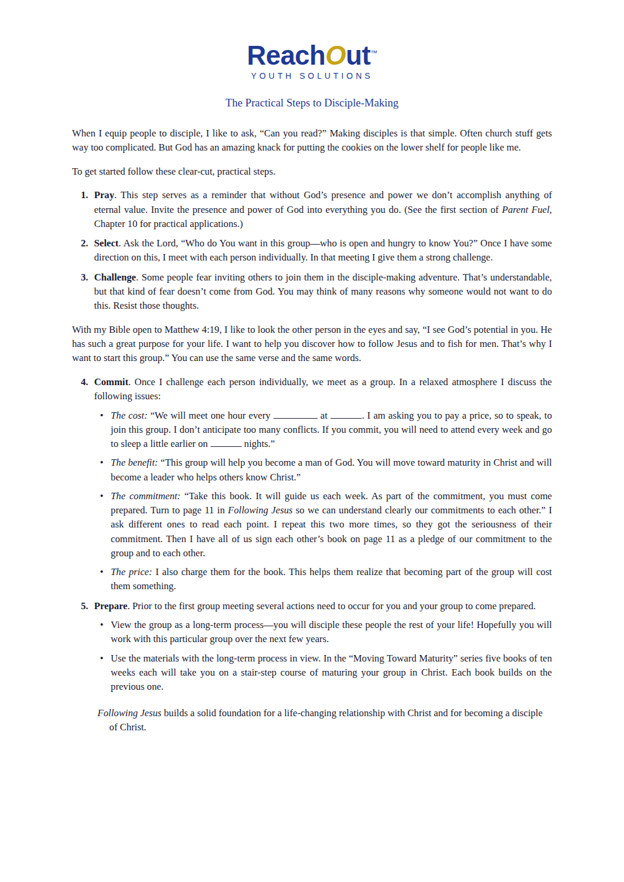ReachOut™
YOUTH SOLUTIONS
The Practical Steps to Disciple-Making
When I equip people to disciple, I like to ask, “Can you read?” Making disciples is that simple. Often church stuff gets way too complicated. But God has an amazing knack for putting the cookies on the lower shelf for people like me.
To get started follow these clear-cut, practical steps.
Pray. This step serves as a reminder that without God’s presence and power we don’t accomplish anything of eternal value. Invite the presence and power of God into everything you do. (See the first section of Parent Fuel, Chapter 10 for practical applications.)
Select. Ask the Lord, “Who do You want in this group—who is open and hungry to know You?” Once I have some direction on this, I meet with each person individually. In that meeting I give them a strong challenge.
Challenge. Some people fear inviting others to join them in the disciple-making adventure. That’s understandable, but that kind of fear doesn’t come from God. You may think of many reasons why someone would not want to do this. Resist those thoughts.
With my Bible open to Matthew 4:19, I like to look the other person in the eyes and say, “I see God’s potential in you. He has such a great purpose for your life. I want to help you discover how to follow Jesus and to fish for men. That’s why I want to start this group.” You can use the same verse and the same words.
Commit. Once I challenge each person individually, we meet as a group. In a relaxed atmosphere I discuss the following issues:
The cost: “We will meet one hour every at . I am asking you to pay a price, so to speak, to join this group. I don’t anticipate too many conflicts. If you commit, you will need to attend every week and go to sleep a little earlier on nights.”
The benefit: “This group will help you become a man of God. You will move toward maturity in Christ and will become a leader who helps others know Christ.”
The commitment: “Take this book. It will guide us each week. As part of the commitment, you must come prepared. Turn to page 11 in Following Jesus so we can understand clearly our commitments to each other.” I ask different ones to read each point. I repeat this two more times, so they got the seriousness of their commitment. Then I have all of us sign each other’s book on page 11 as a pledge of our commitment to the group and to each other.
The price: I also charge them for the book. This helps them realize that becoming part of the group will cost them something.
Prepare. Prior to the first group meeting several actions need to occur for you and your group to come prepared.
View the group as a long-term process—you will disciple these people the rest of your life! Hopefully you will work with this particular group over the next few years.
Use the materials with the long-term process in view. In the “Moving Toward Maturity” series five books of ten weeks each will take you on a stair-step course of maturing your group in Christ. Each book builds on the previous one.
Following Jesus builds a solid foundation for a life-changing relationship with Christ and for becoming a disciple of Christ.